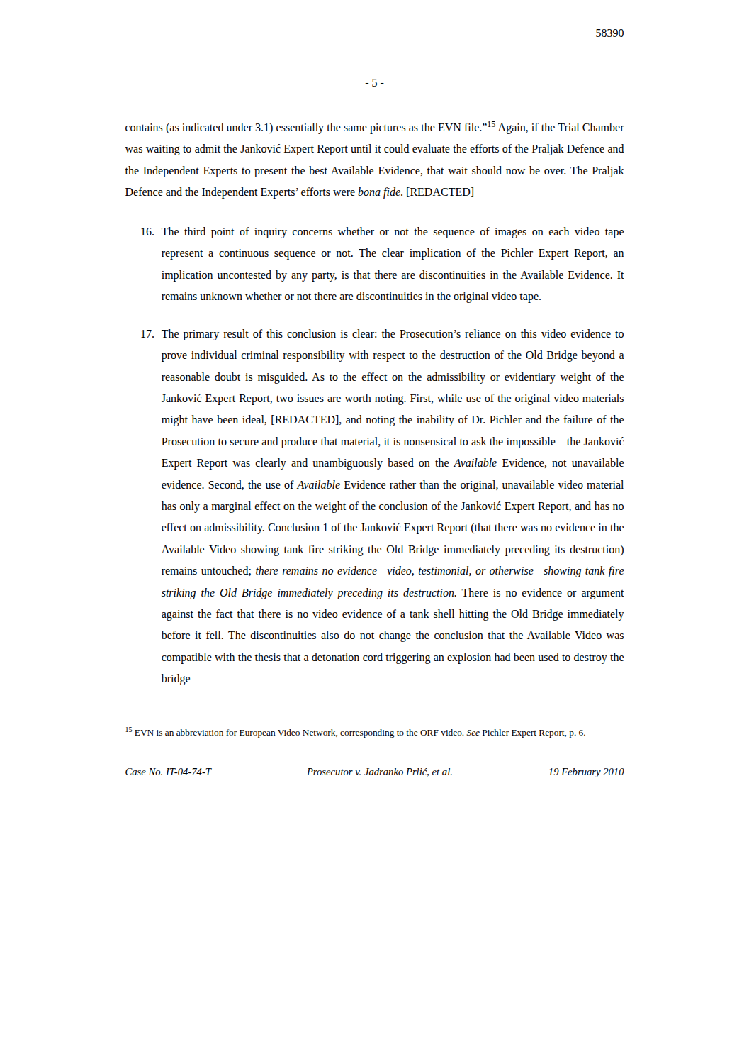58390
- 5 -
contains (as indicated under 3.1) essentially the same pictures as the EVN file.”15 Again, if the Trial Chamber was waiting to admit the Janković Expert Report until it could evaluate the efforts of the Praljak Defence and the Independent Experts to present the best Available Evidence, that wait should now be over. The Praljak Defence and the Independent Experts’ efforts were bona fide. [REDACTED]
16. The third point of inquiry concerns whether or not the sequence of images on each video tape represent a continuous sequence or not. The clear implication of the Pichler Expert Report, an implication uncontested by any party, is that there are discontinuities in the Available Evidence. It remains unknown whether or not there are discontinuities in the original video tape.
17. The primary result of this conclusion is clear: the Prosecution’s reliance on this video evidence to prove individual criminal responsibility with respect to the destruction of the Old Bridge beyond a reasonable doubt is misguided. As to the effect on the admissibility or evidentiary weight of the Janković Expert Report, two issues are worth noting. First, while use of the original video materials might have been ideal, [REDACTED], and noting the inability of Dr. Pichler and the failure of the Prosecution to secure and produce that material, it is nonsensical to ask the impossible—the Janković Expert Report was clearly and unambiguously based on the Available Evidence, not unavailable evidence. Second, the use of Available Evidence rather than the original, unavailable video material has only a marginal effect on the weight of the conclusion of the Janković Expert Report, and has no effect on admissibility. Conclusion 1 of the Janković Expert Report (that there was no evidence in the Available Video showing tank fire striking the Old Bridge immediately preceding its destruction) remains untouched; there remains no evidence—video, testimonial, or otherwise—showing tank fire striking the Old Bridge immediately preceding its destruction. There is no evidence or argument against the fact that there is no video evidence of a tank shell hitting the Old Bridge immediately before it fell. The discontinuities also do not change the conclusion that the Available Video was compatible with the thesis that a detonation cord triggering an explosion had been used to destroy the bridge
15 EVN is an abbreviation for European Video Network, corresponding to the ORF video. See Pichler Expert Report, p. 6.
Case No. IT-04-74-T Prosecutor v. Jadranko Prlić, et al. 19 February 2010